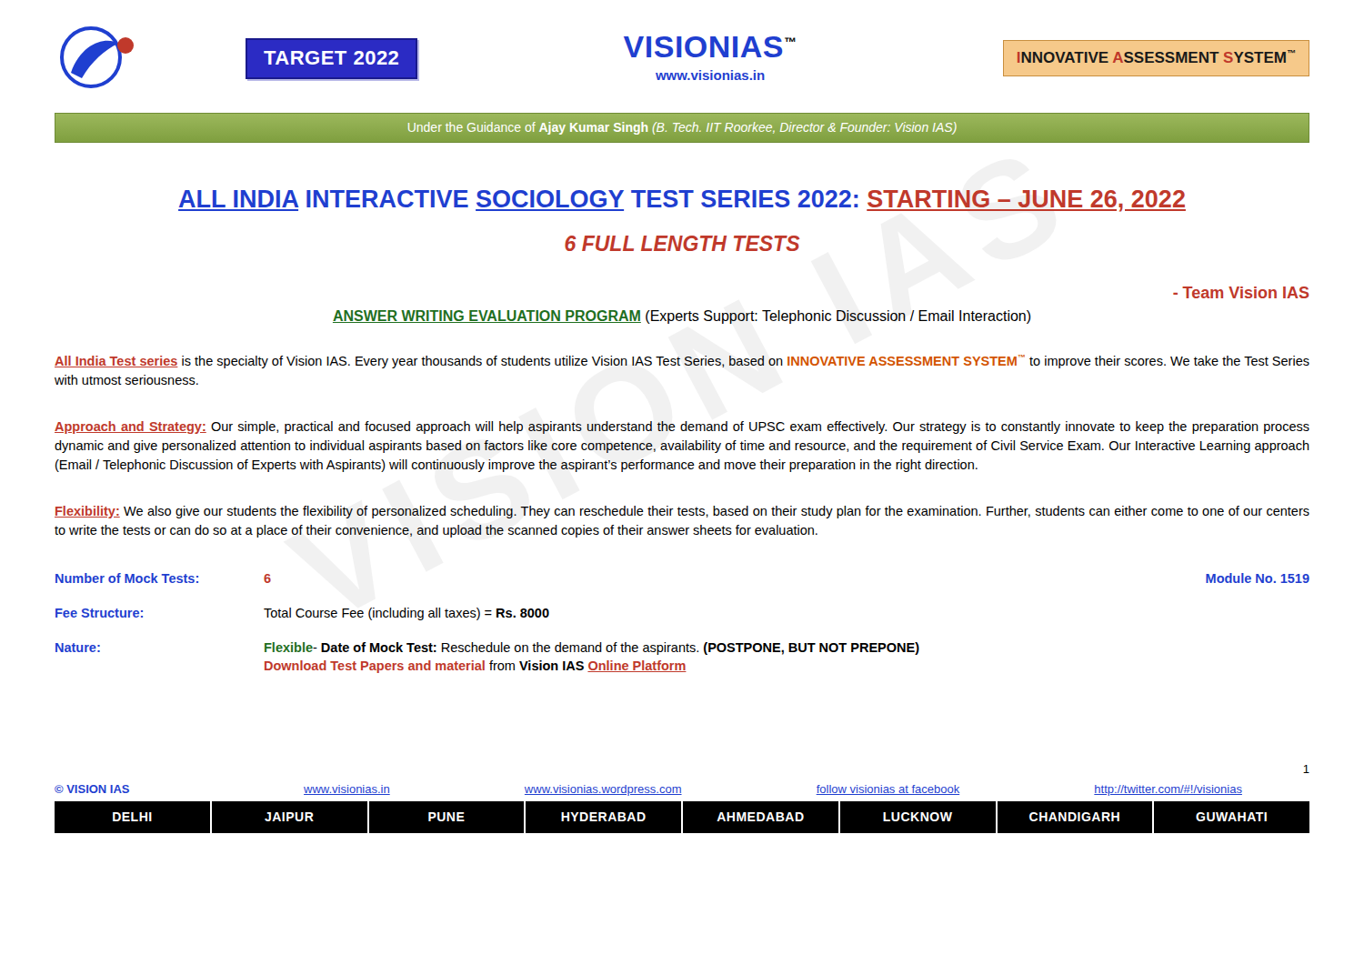VISION IAS
TARGET 2022
VISION IAS™
www.visionias.in
INNOVATIVE ASSESSMENT SYSTEM™
Under the Guidance of Ajay Kumar Singh (B. Tech. IIT Roorkee, Director & Founder: Vision IAS)
ALL INDIA INTERACTIVE SOCIOLOGY TEST SERIES 2022: STARTING – JUNE 26, 2022
6 FULL LENGTH TESTS
- Team Vision IAS
ANSWER WRITING EVALUATION PROGRAM (Experts Support: Telephonic Discussion / Email Interaction)
All India Test series is the specialty of Vision IAS. Every year thousands of students utilize Vision IAS Test Series, based on INNOVATIVE ASSESSMENT SYSTEM™ to improve their scores. We take the Test Series with utmost seriousness.
Approach and Strategy: Our simple, practical and focused approach will help aspirants understand the demand of UPSC exam effectively. Our strategy is to constantly innovate to keep the preparation process dynamic and give personalized attention to individual aspirants based on factors like core competence, availability of time and resource, and the requirement of Civil Service Exam. Our Interactive Learning approach (Email / Telephonic Discussion of Experts with Aspirants) will continuously improve the aspirant’s performance and move their preparation in the right direction.
Flexibility: We also give our students the flexibility of personalized scheduling. They can reschedule their tests, based on their study plan for the examination. Further, students can either come to one of our centers to write the tests or can do so at a place of their convenience, and upload the scanned copies of their answer sheets for evaluation.
Number of Mock Tests:
6
Module No. 1519
Fee Structure:
Total Course Fee (including all taxes) = Rs. 8000
Nature:
Flexible- Date of Mock Test: Reschedule on the demand of the aspirants. (POSTPONE, BUT NOT PREPONE)
Download Test Papers and material from Vision IAS Online Platform
1
© VISION IAS
www.visionias.in
www.visionias.wordpress.com
follow visionias at facebook
http://twitter.com/#!/visionias
DELHI
JAIPUR
PUNE
HYDERABAD
AHMEDABAD
LUCKNOW
CHANDIGARH
GUWAHATI